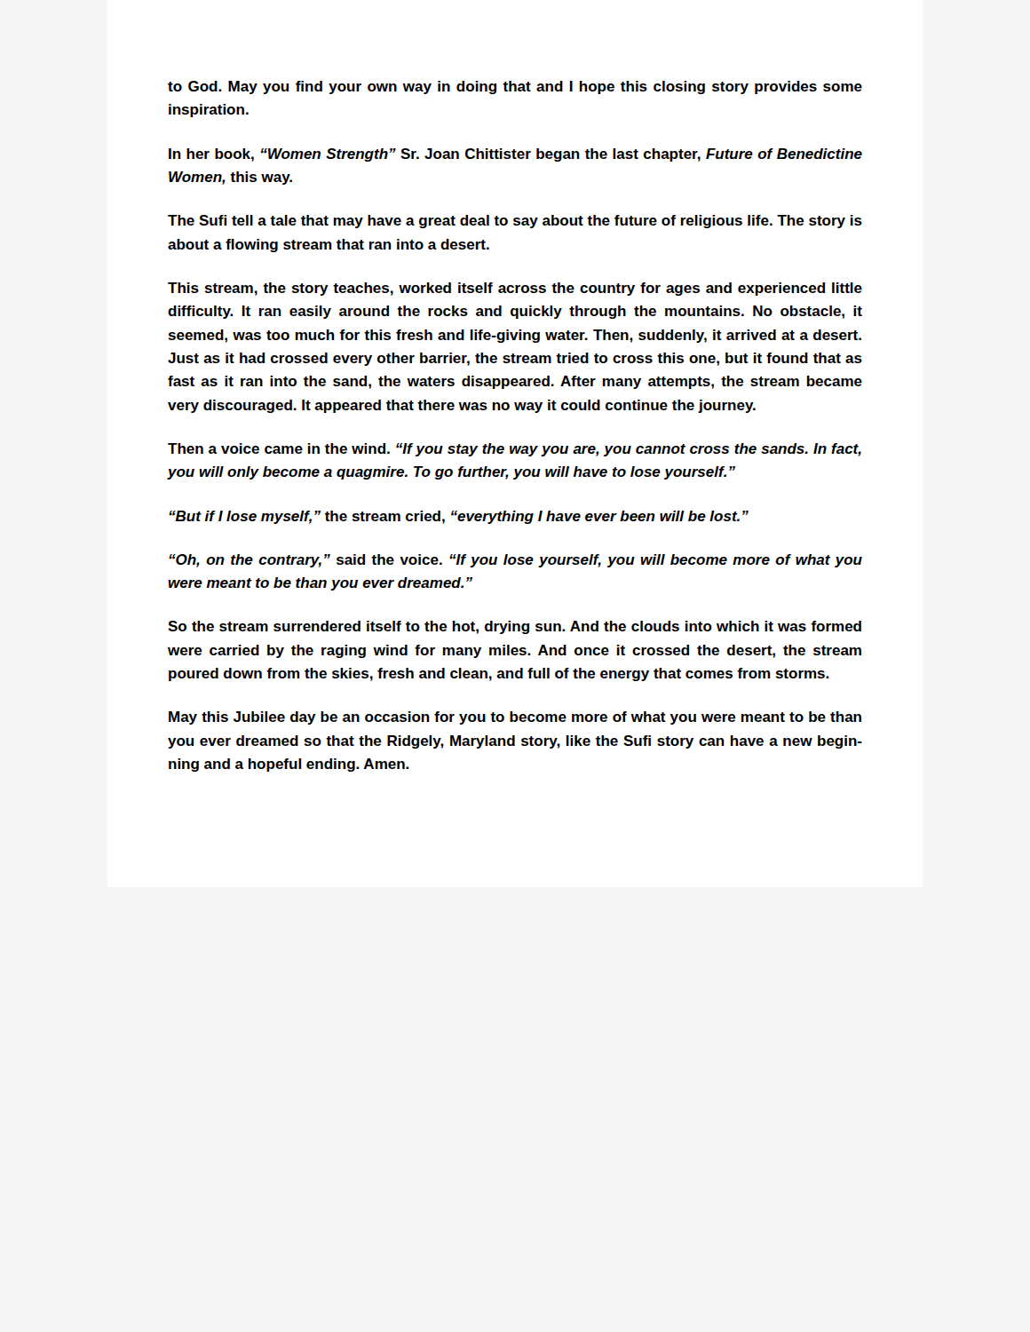to God. May you find your own way in doing that and I hope this closing story provides some inspiration.
In her book, “Women Strength” Sr. Joan Chittister began the last chapter, Future of Benedictine Women, this way.
The Sufi tell a tale that may have a great deal to say about the future of religious life. The story is about a flowing stream that ran into a desert.
This stream, the story teaches, worked itself across the country for ages and experienced little difficulty. It ran easily around the rocks and quickly through the mountains. No obstacle, it seemed, was too much for this fresh and life-giving water. Then, suddenly, it arrived at a desert. Just as it had crossed every other barrier, the stream tried to cross this one, but it found that as fast as it ran into the sand, the waters disappeared. After many attempts, the stream became very discouraged. It appeared that there was no way it could continue the journey.
Then a voice came in the wind. “If you stay the way you are, you cannot cross the sands. In fact, you will only become a quagmire. To go further, you will have to lose yourself.”
“But if I lose myself,” the stream cried, “everything I have ever been will be lost.”
“Oh, on the contrary,” said the voice. “If you lose yourself, you will become more of what you were meant to be than you ever dreamed.”
So the stream surrendered itself to the hot, drying sun. And the clouds into which it was formed were carried by the raging wind for many miles. And once it crossed the desert, the stream poured down from the skies, fresh and clean, and full of the energy that comes from storms.
May this Jubilee day be an occasion for you to become more of what you were meant to be than you ever dreamed so that the Ridgely, Maryland story, like the Sufi story can have a new beginning and a hopeful ending. Amen.